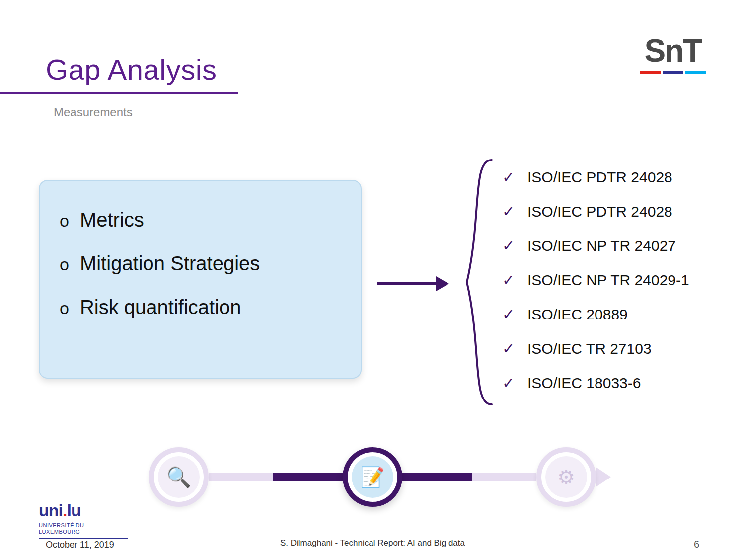Gap Analysis
Measurements
SnT
oMetrics
oMitigation Strategies
oRisk quantification
✓ISO/IEC PDTR 24028
✓ISO/IEC PDTR 24028
✓ISO/IEC NP TR 24027
✓ISO/IEC NP TR 24029-1
✓ISO/IEC 20889
✓ISO/IEC TR 27103
✓ISO/IEC 18033-6
🔍
📝
⚙
uni. lu
UNIVERSITÉ DU
LUXEMBOURG
October 11, 2019
S. Dilmaghani - Technical Report: AI and Big data
6